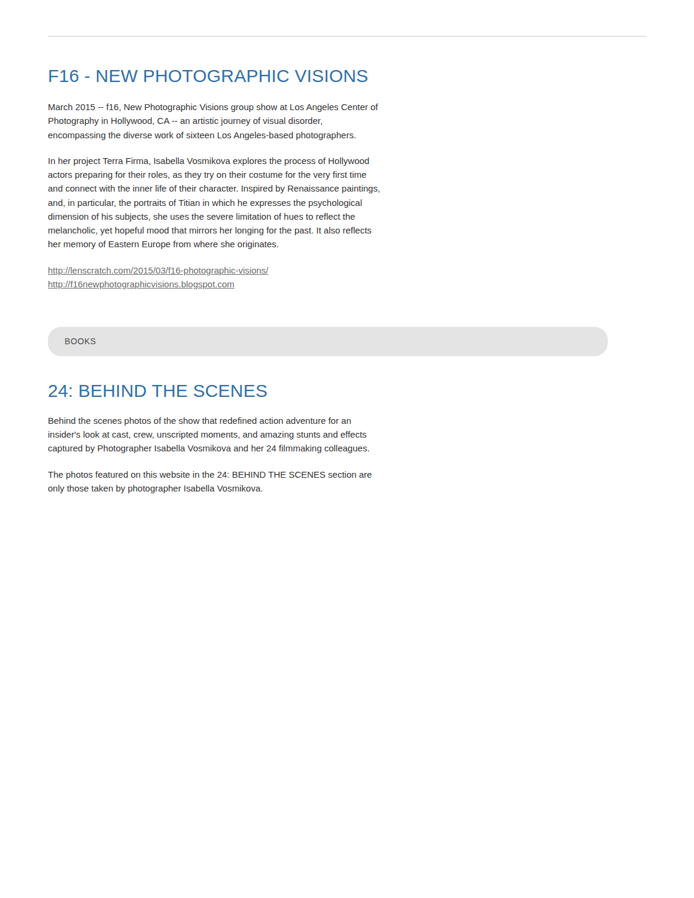F16 - NEW PHOTOGRAPHIC VISIONS
March 2015 -- f16, New Photographic Visions group show at Los Angeles Center of Photography in Hollywood, CA -- an artistic journey of visual disorder, encompassing the diverse work of sixteen Los Angeles-based photographers.
In her project Terra Firma, Isabella Vosmikova explores the process of Hollywood actors preparing for their roles, as they try on their costume for the very first time and connect with the inner life of their character. Inspired by Renaissance paintings, and, in particular, the portraits of Titian in which he expresses the psychological dimension of his subjects, she uses the severe limitation of hues to reflect the melancholic, yet hopeful mood that mirrors her longing for the past. It also reflects her memory of Eastern Europe from where she originates.
http://lenscratch.com/2015/03/f16-photographic-visions/ http://f16newphotographicvisions.blogspot.com
BOOKS
24: BEHIND THE SCENES
Behind the scenes photos of the show that redefined action adventure for an insider's look at cast, crew, unscripted moments, and amazing stunts and effects captured by Photographer Isabella Vosmikova and her 24 filmmaking colleagues.
The photos featured on this website in the 24: BEHIND THE SCENES section are only those taken by photographer Isabella Vosmikova.